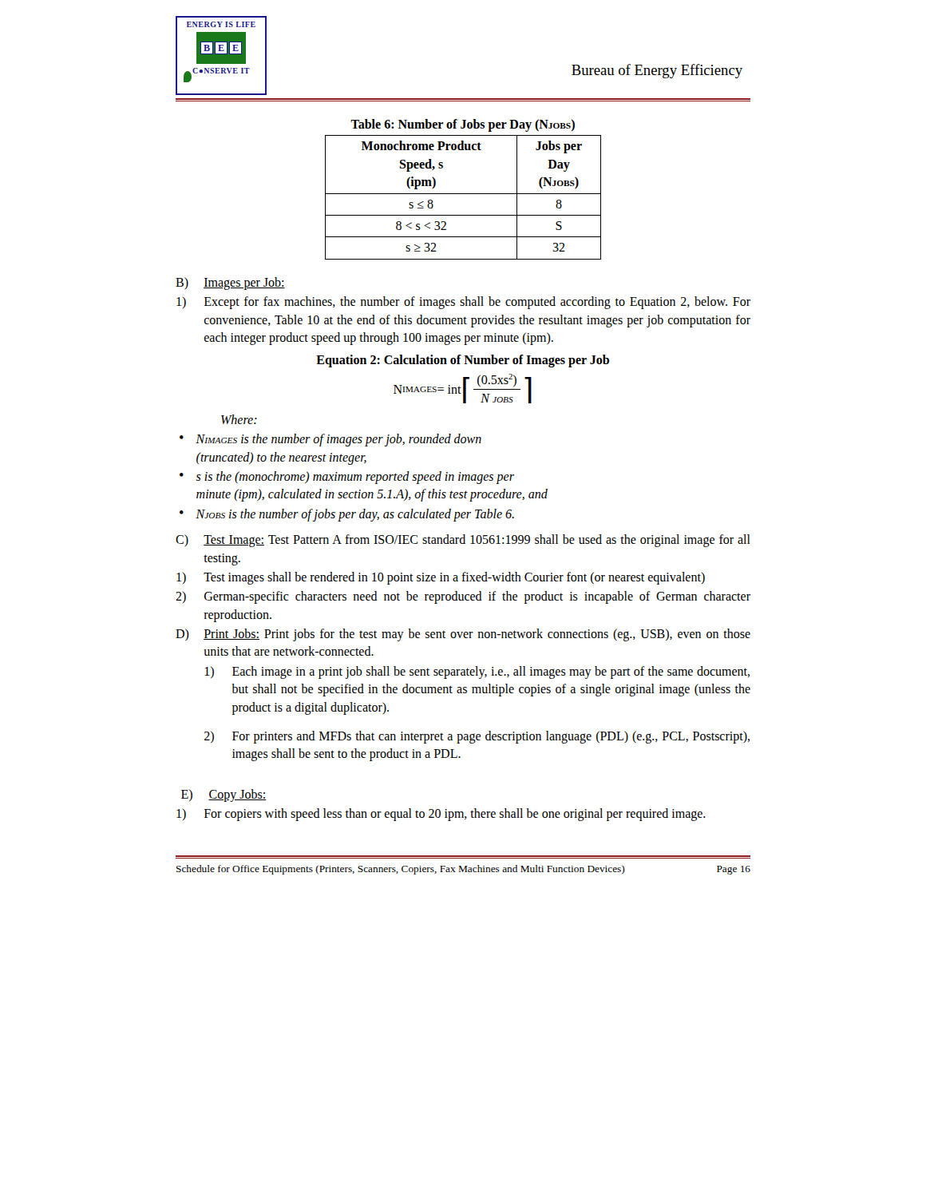ENERGY IS LIFE
BEE
C●NSERVE IT
Bureau of Energy Efficiency
Table 6: Number of Jobs per Day (NJOBS)
| Monochrome Product Speed, s (ipm) | Jobs per Day (N JOBS ) |
| --- | --- |
| s ≤ 8 | 8 |
| 8 < s < 32 | S |
| s ≥ 32 | 32 |
B)
Images per Job:
1)
Except for fax machines, the number of images shall be computed according to Equation 2, below. For convenience, Table 10 at the end of this document provides the resultant images per job computation for each integer product speed up through 100 images per minute (ipm).
Equation 2: Calculation of Number of Images per Job
NIMAGES = int ⌈ (0.5xs2) N JOBS ⌉
Where:
NIMAGES is the number of images per job, rounded down
(truncated) to the nearest integer,
s is the (monochrome) maximum reported speed in images per
minute (ipm), calculated in section 5.1.A), of this test procedure, and
NJOBS is the number of jobs per day, as calculated per Table 6.
C)
Test Image: Test Pattern A from ISO/IEC standard 10561:1999 shall be used as the original image for all testing.
1)
Test images shall be rendered in 10 point size in a fixed-width Courier font (or nearest equivalent)
2)
German-specific characters need not be reproduced if the product is incapable of German character reproduction.
D)
Print Jobs: Print jobs for the test may be sent over non-network connections (eg., USB), even on those units that are network-connected.
1)
Each image in a print job shall be sent separately, i.e., all images may be part of the same document, but shall not be specified in the document as multiple copies of a single original image (unless the product is a digital duplicator).
2)
For printers and MFDs that can interpret a page description language (PDL) (e.g., PCL, Postscript), images shall be sent to the product in a PDL.
E)
Copy Jobs:
1)
For copiers with speed less than or equal to 20 ipm, there shall be one original per required image.
Schedule for Office Equipments (Printers, Scanners, Copiers, Fax Machines and Multi Function Devices) Page 16